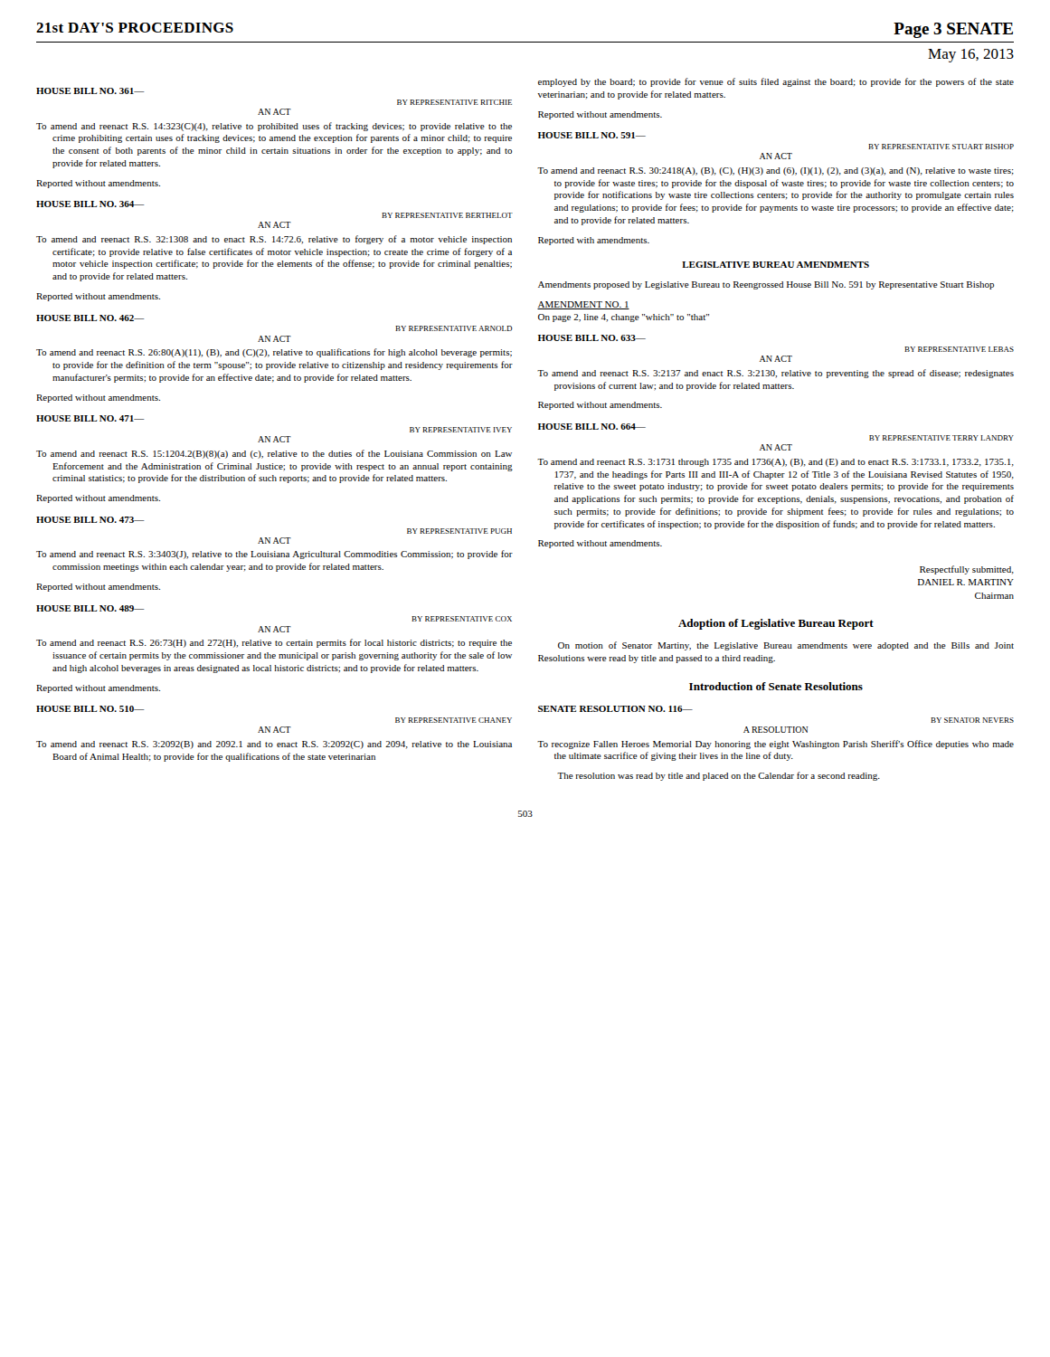21st DAY'S PROCEEDINGS
Page 3 SENATE
May 16, 2013
HOUSE BILL NO. 361—
BY REPRESENTATIVE RITCHIE
AN ACT
To amend and reenact R.S. 14:323(C)(4), relative to prohibited uses of tracking devices; to provide relative to the crime prohibiting certain uses of tracking devices; to amend the exception for parents of a minor child; to require the consent of both parents of the minor child in certain situations in order for the exception to apply; and to provide for related matters.
Reported without amendments.
HOUSE BILL NO. 364—
BY REPRESENTATIVE BERTHELOT
AN ACT
To amend and reenact R.S. 32:1308 and to enact R.S. 14:72.6, relative to forgery of a motor vehicle inspection certificate; to provide relative to false certificates of motor vehicle inspection; to create the crime of forgery of a motor vehicle inspection certificate; to provide for the elements of the offense; to provide for criminal penalties; and to provide for related matters.
Reported without amendments.
HOUSE BILL NO. 462—
BY REPRESENTATIVE ARNOLD
AN ACT
To amend and reenact R.S. 26:80(A)(11), (B), and (C)(2), relative to qualifications for high alcohol beverage permits; to provide for the definition of the term "spouse"; to provide relative to citizenship and residency requirements for manufacturer's permits; to provide for an effective date; and to provide for related matters.
Reported without amendments.
HOUSE BILL NO. 471—
BY REPRESENTATIVE IVEY
AN ACT
To amend and reenact R.S. 15:1204.2(B)(8)(a) and (c), relative to the duties of the Louisiana Commission on Law Enforcement and the Administration of Criminal Justice; to provide with respect to an annual report containing criminal statistics; to provide for the distribution of such reports; and to provide for related matters.
Reported without amendments.
HOUSE BILL NO. 473—
BY REPRESENTATIVE PUGH
AN ACT
To amend and reenact R.S. 3:3403(J), relative to the Louisiana Agricultural Commodities Commission; to provide for commission meetings within each calendar year; and to provide for related matters.
Reported without amendments.
HOUSE BILL NO. 489—
BY REPRESENTATIVE COX
AN ACT
To amend and reenact R.S. 26:73(H) and 272(H), relative to certain permits for local historic districts; to require the issuance of certain permits by the commissioner and the municipal or parish governing authority for the sale of low and high alcohol beverages in areas designated as local historic districts; and to provide for related matters.
Reported without amendments.
HOUSE BILL NO. 510—
BY REPRESENTATIVE CHANEY
AN ACT
To amend and reenact R.S. 3:2092(B) and 2092.1 and to enact R.S. 3:2092(C) and 2094, relative to the Louisiana Board of Animal Health; to provide for the qualifications of the state veterinarian
employed by the board; to provide for venue of suits filed against the board; to provide for the powers of the state veterinarian; and to provide for related matters.
Reported without amendments.
HOUSE BILL NO. 591—
BY REPRESENTATIVE STUART BISHOP
AN ACT
To amend and reenact R.S. 30:2418(A), (B), (C), (H)(3) and (6), (I)(1), (2), and (3)(a), and (N), relative to waste tires; to provide for waste tires; to provide for the disposal of waste tires; to provide for waste tire collection centers; to provide for notifications by waste tire collections centers; to provide for the authority to promulgate certain rules and regulations; to provide for fees; to provide for payments to waste tire processors; to provide an effective date; and to provide for related matters.
Reported with amendments.
LEGISLATIVE BUREAU AMENDMENTS
Amendments proposed by Legislative Bureau to Reengrossed House Bill No. 591 by Representative Stuart Bishop
AMENDMENT NO. 1
On page 2, line 4, change "which" to "that"
HOUSE BILL NO. 633—
BY REPRESENTATIVE LEBAS
AN ACT
To amend and reenact R.S. 3:2137 and enact R.S. 3:2130, relative to preventing the spread of disease; redesignates provisions of current law; and to provide for related matters.
Reported without amendments.
HOUSE BILL NO. 664—
BY REPRESENTATIVE TERRY LANDRY
AN ACT
To amend and reenact R.S. 3:1731 through 1735 and 1736(A), (B), and (E) and to enact R.S. 3:1733.1, 1733.2, 1735.1, 1737, and the headings for Parts III and III-A of Chapter 12 of Title 3 of the Louisiana Revised Statutes of 1950, relative to the sweet potato industry; to provide for sweet potato dealers permits; to provide for the requirements and applications for such permits; to provide for exceptions, denials, suspensions, revocations, and probation of such permits; to provide for definitions; to provide for shipment fees; to provide for rules and regulations; to provide for certificates of inspection; to provide for the disposition of funds; and to provide for related matters.
Reported without amendments.
Respectfully submitted,
DANIEL R. MARTINY
Chairman
Adoption of Legislative Bureau Report
On motion of Senator Martiny, the Legislative Bureau amendments were adopted and the Bills and Joint Resolutions were read by title and passed to a third reading.
Introduction of Senate Resolutions
SENATE RESOLUTION NO. 116—
BY SENATOR NEVERS
A RESOLUTION
To recognize Fallen Heroes Memorial Day honoring the eight Washington Parish Sheriff's Office deputies who made the ultimate sacrifice of giving their lives in the line of duty.
The resolution was read by title and placed on the Calendar for a second reading.
503